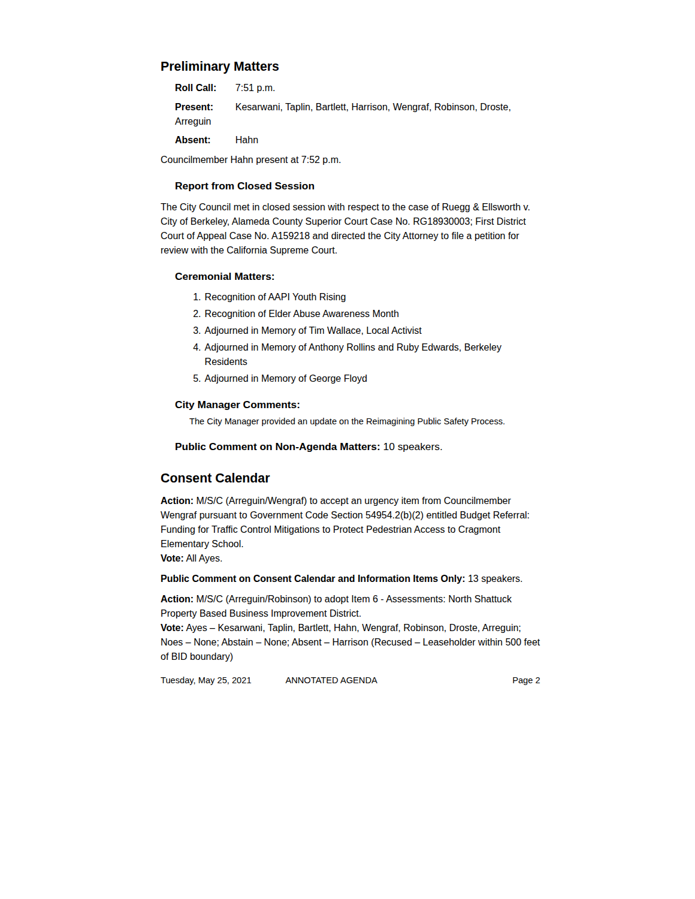Preliminary Matters
Roll Call: 7:51 p.m.
Present: Kesarwani, Taplin, Bartlett, Harrison, Wengraf, Robinson, Droste, Arreguin
Absent: Hahn
Councilmember Hahn present at 7:52 p.m.
Report from Closed Session
The City Council met in closed session with respect to the case of Ruegg & Ellsworth v. City of Berkeley, Alameda County Superior Court Case No. RG18930003; First District Court of Appeal Case No. A159218 and directed the City Attorney to file a petition for review with the California Supreme Court.
Ceremonial Matters:
Recognition of AAPI Youth Rising
Recognition of Elder Abuse Awareness Month
Adjourned in Memory of Tim Wallace, Local Activist
Adjourned in Memory of Anthony Rollins and Ruby Edwards, Berkeley Residents
Adjourned in Memory of George Floyd
City Manager Comments:
The City Manager provided an update on the Reimagining Public Safety Process.
Public Comment on Non-Agenda Matters: 10 speakers.
Consent Calendar
Action: M/S/C (Arreguin/Wengraf) to accept an urgency item from Councilmember Wengraf pursuant to Government Code Section 54954.2(b)(2) entitled Budget Referral: Funding for Traffic Control Mitigations to Protect Pedestrian Access to Cragmont Elementary School.
Vote: All Ayes.
Public Comment on Consent Calendar and Information Items Only: 13 speakers.
Action: M/S/C (Arreguin/Robinson) to adopt Item 6 - Assessments: North Shattuck Property Based Business Improvement District.
Vote: Ayes – Kesarwani, Taplin, Bartlett, Hahn, Wengraf, Robinson, Droste, Arreguin; Noes – None; Abstain – None; Absent – Harrison (Recused – Leaseholder within 500 feet of BID boundary)
Tuesday, May 25, 2021 ANNOTATED AGENDA Page 2